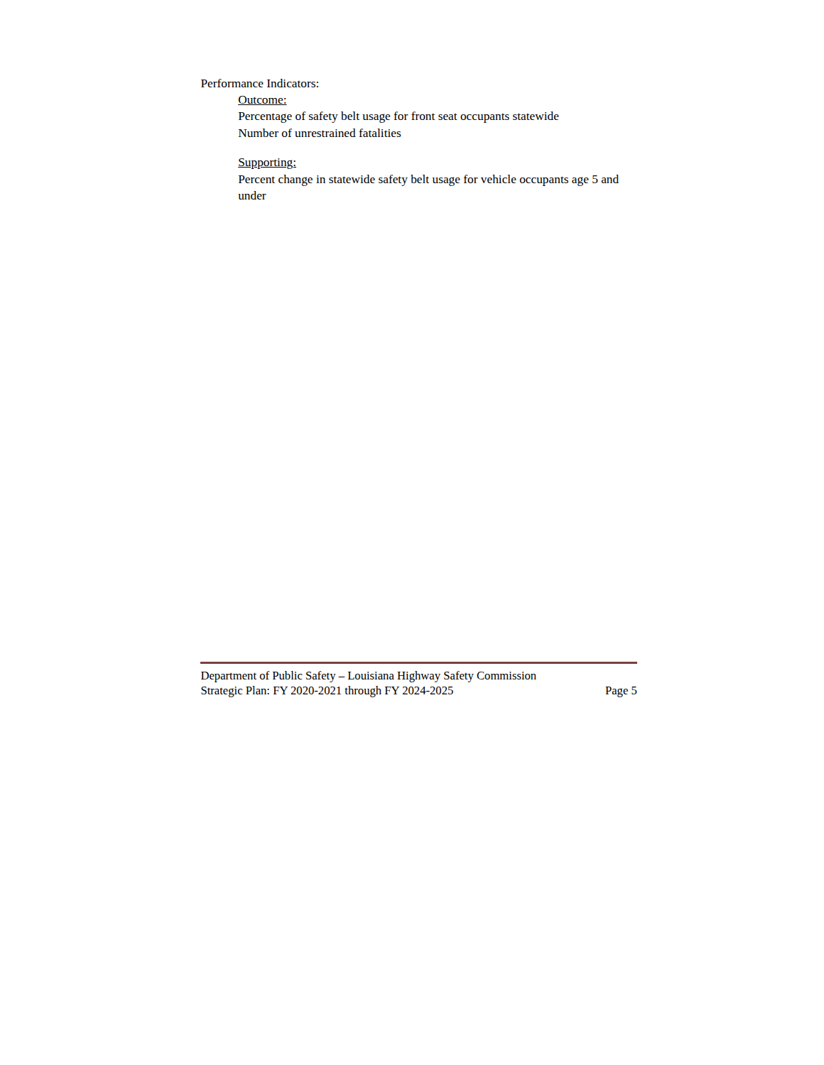Performance Indicators:
Outcome:
Percentage of safety belt usage for front seat occupants statewide
Number of unrestrained fatalities
Supporting:
Percent change in statewide safety belt usage for vehicle occupants age 5 and under
Department of Public Safety – Louisiana Highway Safety Commission Strategic Plan: FY 2020-2021 through FY 2024-2025 Page 5